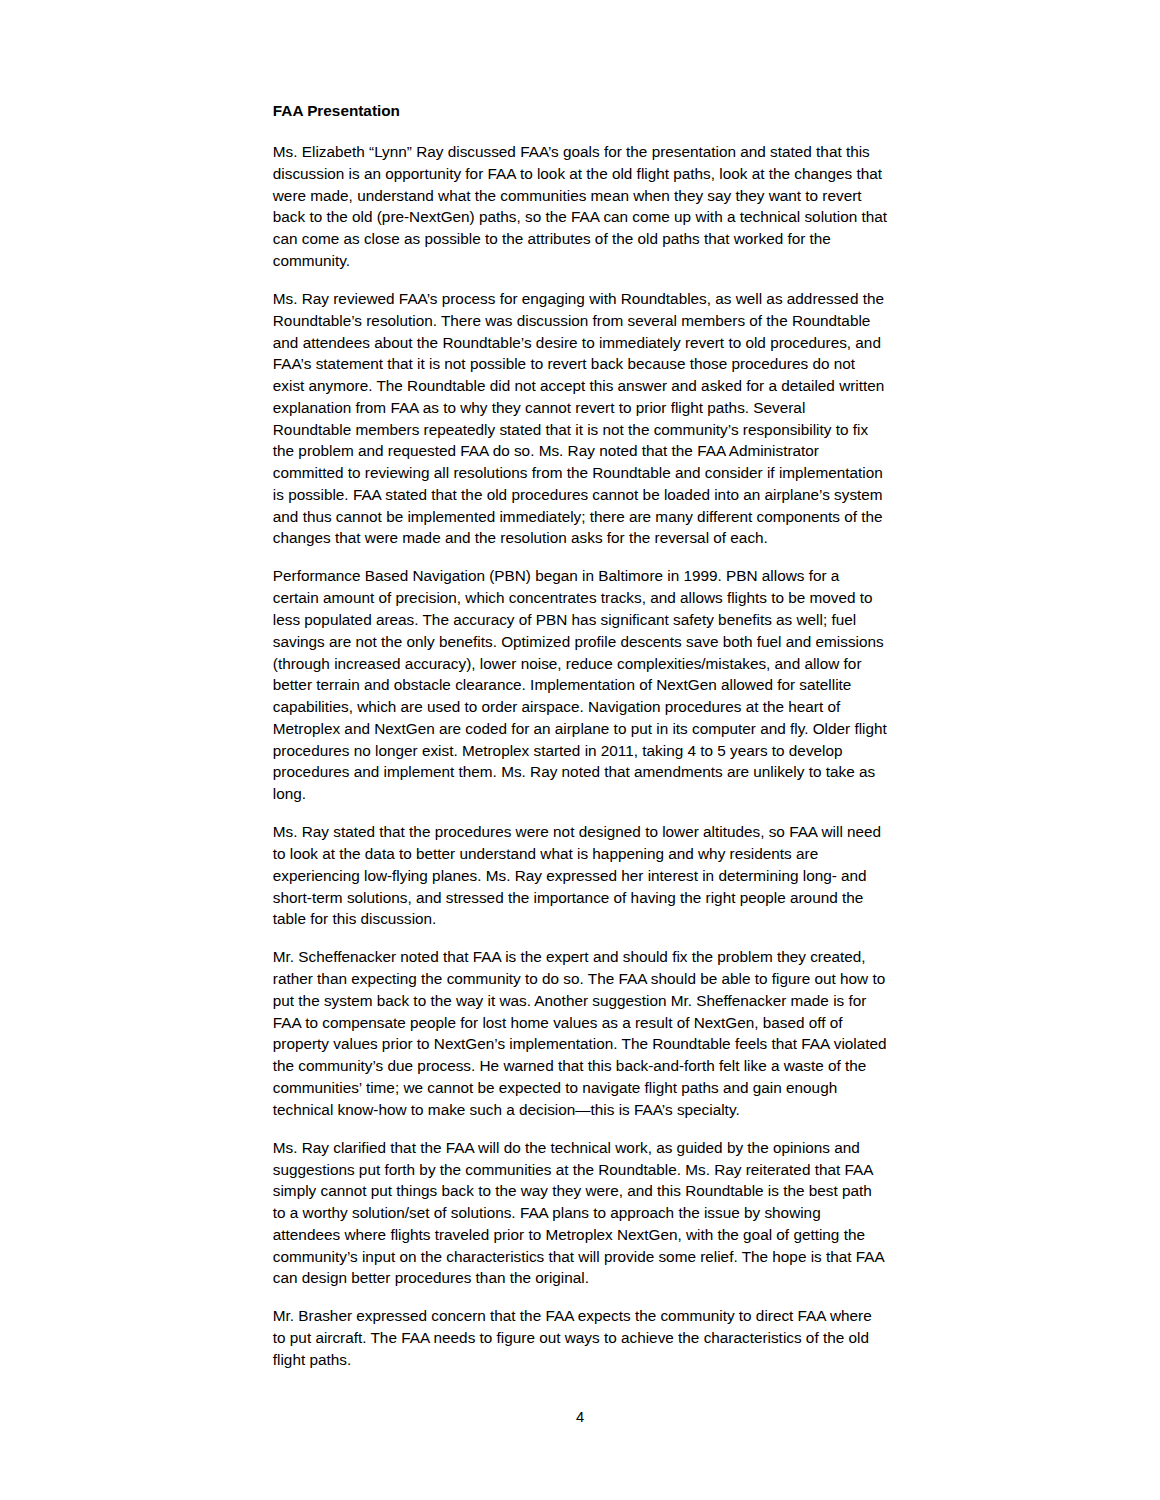FAA Presentation
Ms. Elizabeth “Lynn” Ray discussed FAA’s goals for the presentation and stated that this discussion is an opportunity for FAA to look at the old flight paths, look at the changes that were made, understand what the communities mean when they say they want to revert back to the old (pre-NextGen) paths, so the FAA can come up with a technical solution that can come as close as possible to the attributes of the old paths that worked for the community.
Ms. Ray reviewed FAA’s process for engaging with Roundtables, as well as addressed the Roundtable’s resolution. There was discussion from several members of the Roundtable and attendees about the Roundtable’s desire to immediately revert to old procedures, and FAA’s statement that it is not possible to revert back because those procedures do not exist anymore. The Roundtable did not accept this answer and asked for a detailed written explanation from FAA as to why they cannot revert to prior flight paths. Several Roundtable members repeatedly stated that it is not the community’s responsibility to fix the problem and requested FAA do so. Ms. Ray noted that the FAA Administrator committed to reviewing all resolutions from the Roundtable and consider if implementation is possible. FAA stated that the old procedures cannot be loaded into an airplane’s system and thus cannot be implemented immediately; there are many different components of the changes that were made and the resolution asks for the reversal of each.
Performance Based Navigation (PBN) began in Baltimore in 1999. PBN allows for a certain amount of precision, which concentrates tracks, and allows flights to be moved to less populated areas. The accuracy of PBN has significant safety benefits as well; fuel savings are not the only benefits. Optimized profile descents save both fuel and emissions (through increased accuracy), lower noise, reduce complexities/mistakes, and allow for better terrain and obstacle clearance. Implementation of NextGen allowed for satellite capabilities, which are used to order airspace. Navigation procedures at the heart of Metroplex and NextGen are coded for an airplane to put in its computer and fly. Older flight procedures no longer exist. Metroplex started in 2011, taking 4 to 5 years to develop procedures and implement them. Ms. Ray noted that amendments are unlikely to take as long.
Ms. Ray stated that the procedures were not designed to lower altitudes, so FAA will need to look at the data to better understand what is happening and why residents are experiencing low-flying planes. Ms. Ray expressed her interest in determining long- and short-term solutions, and stressed the importance of having the right people around the table for this discussion.
Mr. Scheffenacker noted that FAA is the expert and should fix the problem they created, rather than expecting the community to do so. The FAA should be able to figure out how to put the system back to the way it was. Another suggestion Mr. Sheffenacker made is for FAA to compensate people for lost home values as a result of NextGen, based off of property values prior to NextGen’s implementation. The Roundtable feels that FAA violated the community’s due process. He warned that this back-and-forth felt like a waste of the communities’ time; we cannot be expected to navigate flight paths and gain enough technical know-how to make such a decision—this is FAA’s specialty.
Ms. Ray clarified that the FAA will do the technical work, as guided by the opinions and suggestions put forth by the communities at the Roundtable. Ms. Ray reiterated that FAA simply cannot put things back to the way they were, and this Roundtable is the best path to a worthy solution/set of solutions. FAA plans to approach the issue by showing attendees where flights traveled prior to Metroplex NextGen, with the goal of getting the community’s input on the characteristics that will provide some relief. The hope is that FAA can design better procedures than the original.
Mr. Brasher expressed concern that the FAA expects the community to direct FAA where to put aircraft. The FAA needs to figure out ways to achieve the characteristics of the old flight paths.
4